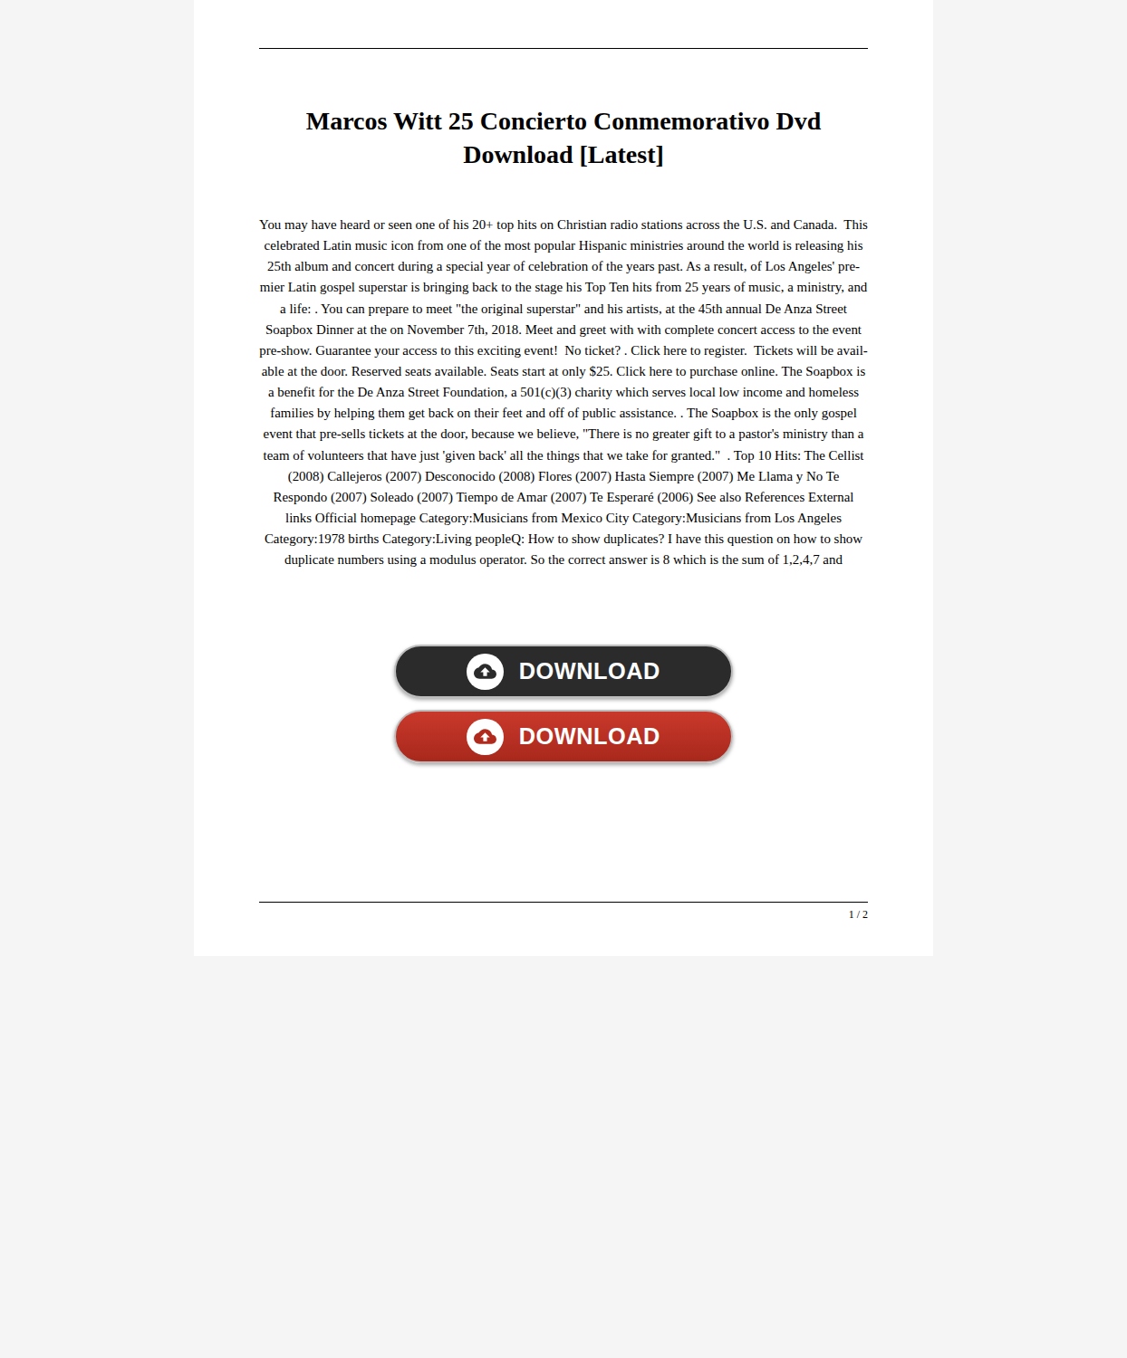Marcos Witt 25 Concierto Conmemorativo Dvd Download [Latest]
You may have heard or seen one of his 20+ top hits on Christian radio stations across the U.S. and Canada. This celebrated Latin music icon from one of the most popular Hispanic ministries around the world is releasing his 25th album and concert during a special year of celebration of the years past. As a result, of Los Angeles' premier Latin gospel superstar is bringing back to the stage his Top Ten hits from 25 years of music, a ministry, and a life: . You can prepare to meet "the original superstar" and his artists, at the 45th annual De Anza Street Soapbox Dinner at the on November 7th, 2018. Meet and greet with with complete concert access to the event pre-show. Guarantee your access to this exciting event! No ticket? . Click here to register. Tickets will be available at the door. Reserved seats available. Seats start at only $25. Click here to purchase online. The Soapbox is a benefit for the De Anza Street Foundation, a 501(c)(3) charity which serves local low income and homeless families by helping them get back on their feet and off of public assistance. . The Soapbox is the only gospel event that pre-sells tickets at the door, because we believe, "There is no greater gift to a pastor's ministry than a team of volunteers that have just 'given back' all the things that we take for granted." . Top 10 Hits: The Cellist (2008) Callejeros (2007) Desconocido (2008) Flores (2007) Hasta Siempre (2007) Me Llama y No Te Respondo (2007) Soleado (2007) Tiempo de Amar (2007) Te Esperaré (2006) See also References External links Official homepage Category:Musicians from Mexico City Category:Musicians from Los Angeles Category:1978 births Category:Living peopleQ: How to show duplicates? I have this question on how to show duplicate numbers using a modulus operator. So the correct answer is 8 which is the sum of 1,2,4,7 and
DOWNLOAD DOWNLOAD
1 / 2